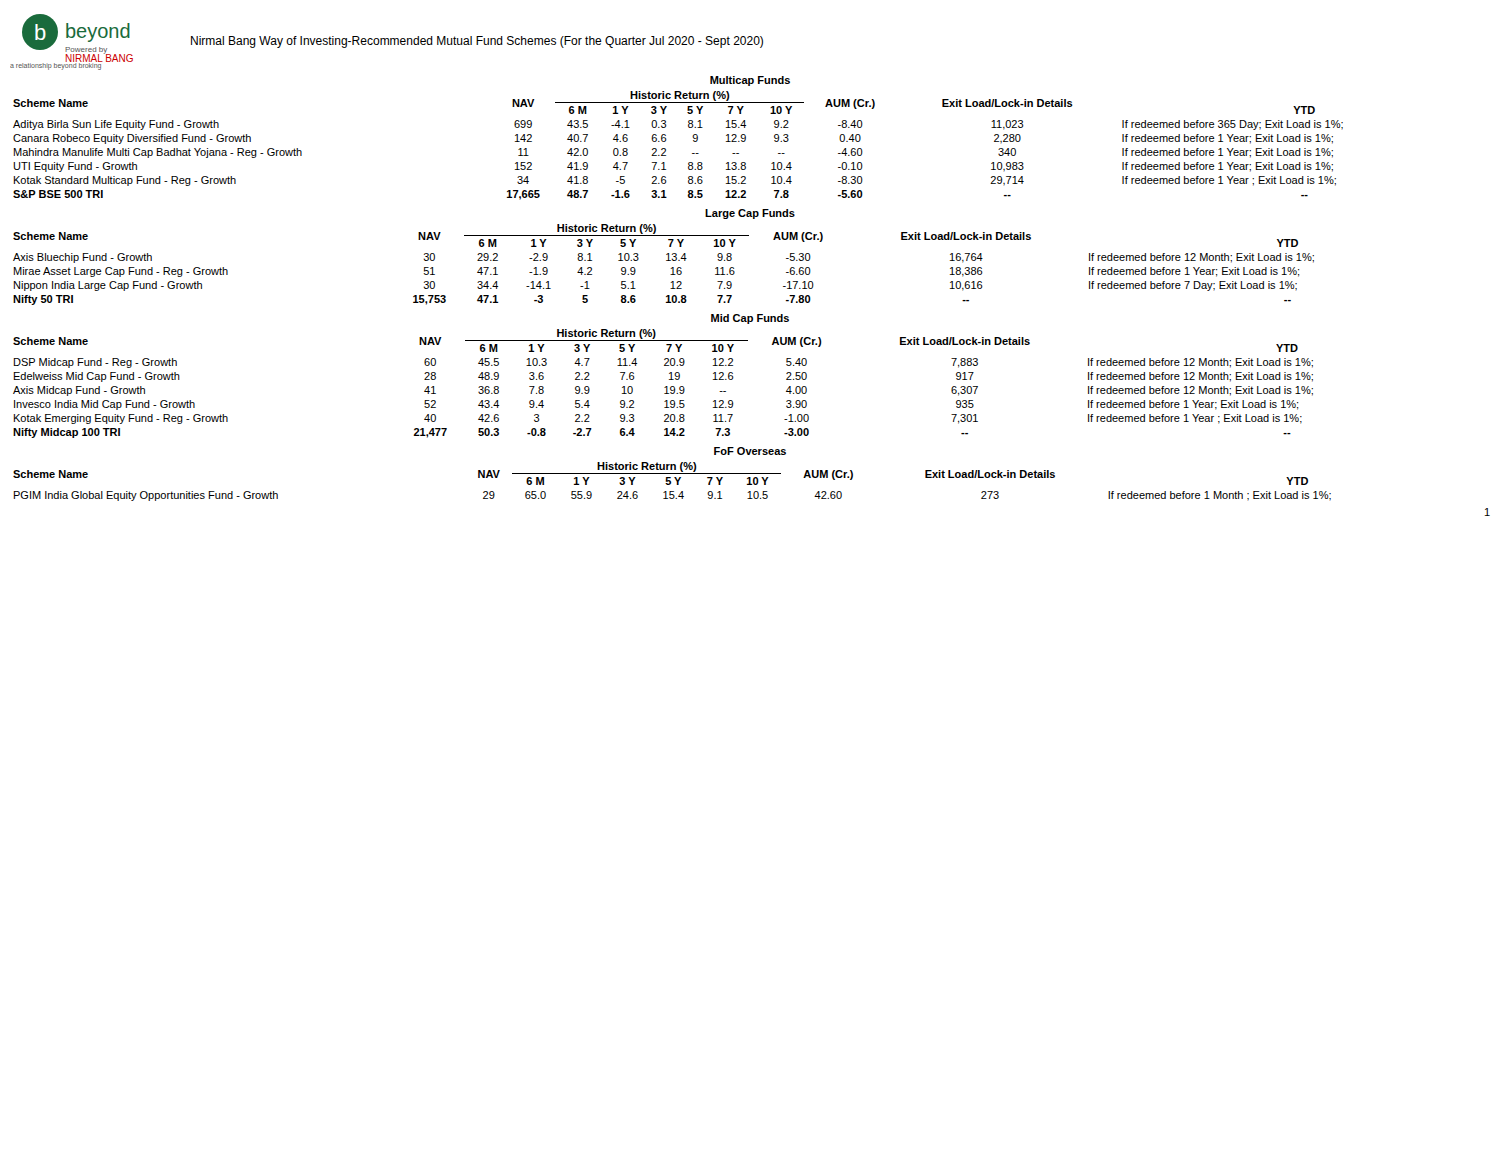b beyond Powered by NIRMAL BANG a relationship beyond broking
Nirmal Bang Way of Investing-Recommended Mutual Fund Schemes (For the Quarter Jul 2020 - Sept 2020)
Multicap Funds
| Scheme Name | NAV | Historic Return (%) | AUM (Cr.) | Exit Load/Lock-in Details |
| --- | --- | --- | --- | --- |
| 6 M | 1 Y | 3 Y | 5 Y | 7 Y | 10 Y | YTD |
| Aditya Birla Sun Life Equity Fund - Growth | 699 | 43.5 | -4.1 | 0.3 | 8.1 | 15.4 | 9.2 | -8.40 | 11,023 | If redeemed before 365 Day; Exit Load is 1%; |
| Canara Robeco Equity Diversified Fund - Growth | 142 | 40.7 | 4.6 | 6.6 | 9 | 12.9 | 9.3 | 0.40 | 2,280 | If redeemed before 1 Year; Exit Load is 1%; |
| Mahindra Manulife Multi Cap Badhat Yojana - Reg - Growth | 11 | 42.0 | 0.8 | 2.2 | -- | -- | -- | -4.60 | 340 | If redeemed before 1 Year; Exit Load is 1%; |
| UTI Equity Fund - Growth | 152 | 41.9 | 4.7 | 7.1 | 8.8 | 13.8 | 10.4 | -0.10 | 10,983 | If redeemed before 1 Year; Exit Load is 1%; |
| Kotak Standard Multicap Fund - Reg - Growth | 34 | 41.8 | -5 | 2.6 | 8.6 | 15.2 | 10.4 | -8.30 | 29,714 | If redeemed before 1 Year ; Exit Load is 1%; |
| S&P BSE 500 TRI | 17,665 | 48.7 | -1.6 | 3.1 | 8.5 | 12.2 | 7.8 | -5.60 | -- | -- |
Large Cap Funds
| Scheme Name | NAV | Historic Return (%) | AUM (Cr.) | Exit Load/Lock-in Details |
| --- | --- | --- | --- | --- |
| 6 M | 1 Y | 3 Y | 5 Y | 7 Y | 10 Y | YTD |
| Axis Bluechip Fund - Growth | 30 | 29.2 | -2.9 | 8.1 | 10.3 | 13.4 | 9.8 | -5.30 | 16,764 | If redeemed before 12 Month; Exit Load is 1%; |
| Mirae Asset Large Cap Fund - Reg - Growth | 51 | 47.1 | -1.9 | 4.2 | 9.9 | 16 | 11.6 | -6.60 | 18,386 | If redeemed before 1 Year; Exit Load is 1%; |
| Nippon India Large Cap Fund - Growth | 30 | 34.4 | -14.1 | -1 | 5.1 | 12 | 7.9 | -17.10 | 10,616 | If redeemed before 7 Day; Exit Load is 1%; |
| Nifty 50 TRI | 15,753 | 47.1 | -3 | 5 | 8.6 | 10.8 | 7.7 | -7.80 | -- | -- |
Mid Cap Funds
| Scheme Name | NAV | Historic Return (%) | AUM (Cr.) | Exit Load/Lock-in Details |
| --- | --- | --- | --- | --- |
| 6 M | 1 Y | 3 Y | 5 Y | 7 Y | 10 Y | YTD |
| DSP Midcap Fund - Reg - Growth | 60 | 45.5 | 10.3 | 4.7 | 11.4 | 20.9 | 12.2 | 5.40 | 7,883 | If redeemed before 12 Month; Exit Load is 1%; |
| Edelweiss Mid Cap Fund - Growth | 28 | 48.9 | 3.6 | 2.2 | 7.6 | 19 | 12.6 | 2.50 | 917 | If redeemed before 12 Month; Exit Load is 1%; |
| Axis Midcap Fund - Growth | 41 | 36.8 | 7.8 | 9.9 | 10 | 19.9 | -- | 4.00 | 6,307 | If redeemed before 12 Month; Exit Load is 1%; |
| Invesco India Mid Cap Fund - Growth | 52 | 43.4 | 9.4 | 5.4 | 9.2 | 19.5 | 12.9 | 3.90 | 935 | If redeemed before 1 Year; Exit Load is 1%; |
| Kotak Emerging Equity Fund - Reg - Growth | 40 | 42.6 | 3 | 2.2 | 9.3 | 20.8 | 11.7 | -1.00 | 7,301 | If redeemed before 1 Year ; Exit Load is 1%; |
| Nifty Midcap 100 TRI | 21,477 | 50.3 | -0.8 | -2.7 | 6.4 | 14.2 | 7.3 | -3.00 | -- | -- |
FoF Overseas
| Scheme Name | NAV | Historic Return (%) | AUM (Cr.) | Exit Load/Lock-in Details |
| --- | --- | --- | --- | --- |
| 6 M | 1 Y | 3 Y | 5 Y | 7 Y | 10 Y | YTD |
| PGIM India Global Equity Opportunities Fund - Growth | 29 | 65.0 | 55.9 | 24.6 | 15.4 | 9.1 | 10.5 | 42.60 | 273 | If redeemed before 1 Month ; Exit Load is 1%; |
1